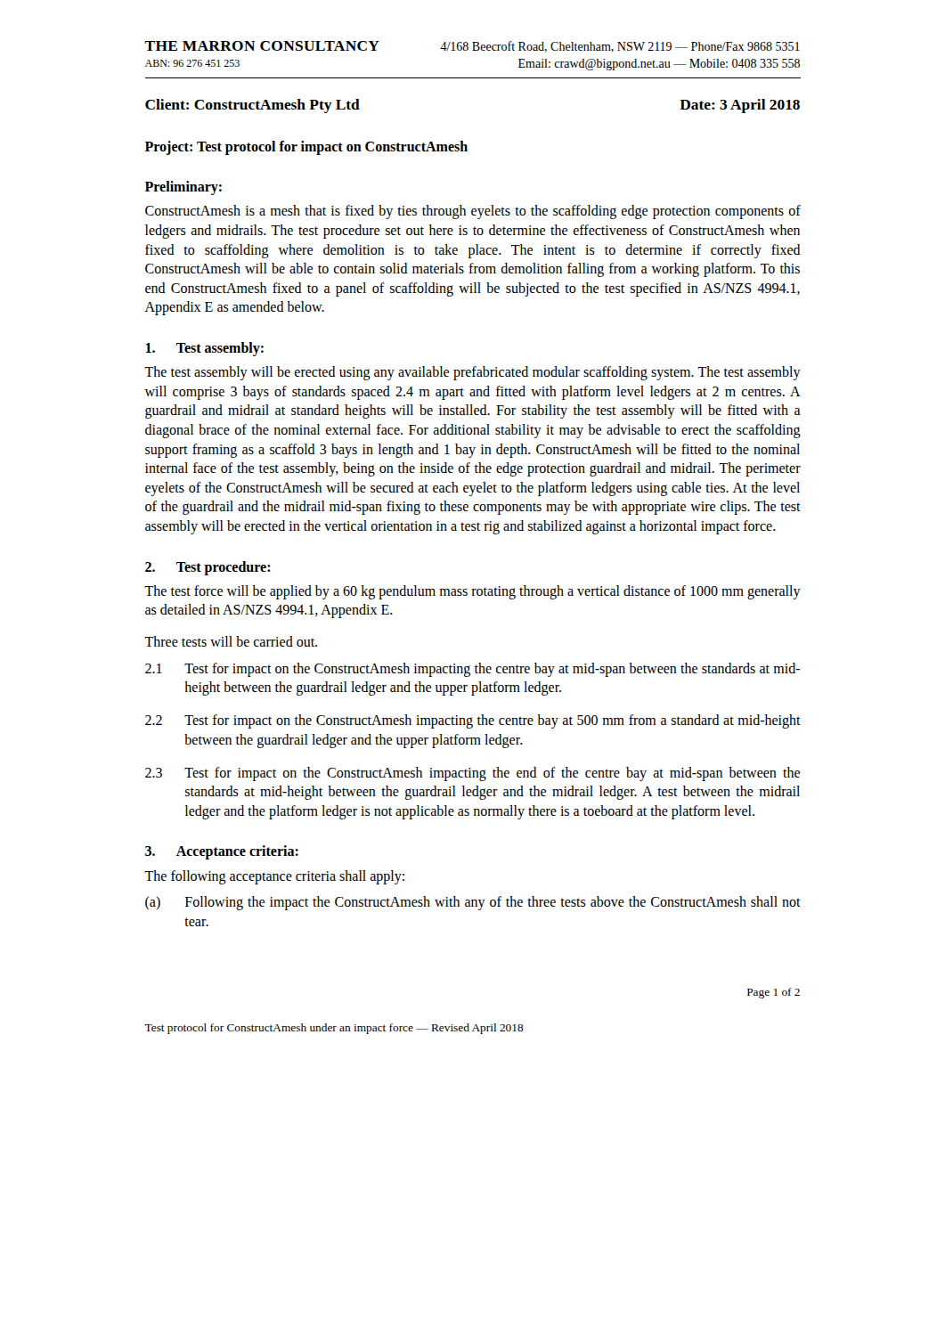THE MARRON CONSULTANCY
ABN: 96 276 451 253
4/168 Beecroft Road, Cheltenham, NSW 2119 — Phone/Fax 9868 5351
Email: crawd@bigpond.net.au — Mobile: 0408 335 558
Client: ConstructAmesh Pty Ltd Date: 3 April 2018
Project: Test protocol for impact on ConstructAmesh
Preliminary:
ConstructAmesh is a mesh that is fixed by ties through eyelets to the scaffolding edge protection components of ledgers and midrails. The test procedure set out here is to determine the effectiveness of ConstructAmesh when fixed to scaffolding where demolition is to take place. The intent is to determine if correctly fixed ConstructAmesh will be able to contain solid materials from demolition falling from a working platform. To this end ConstructAmesh fixed to a panel of scaffolding will be subjected to the test specified in AS/NZS 4994.1, Appendix E as amended below.
1. Test assembly:
The test assembly will be erected using any available prefabricated modular scaffolding system. The test assembly will comprise 3 bays of standards spaced 2.4 m apart and fitted with platform level ledgers at 2 m centres. A guardrail and midrail at standard heights will be installed. For stability the test assembly will be fitted with a diagonal brace of the nominal external face. For additional stability it may be advisable to erect the scaffolding support framing as a scaffold 3 bays in length and 1 bay in depth. ConstructAmesh will be fitted to the nominal internal face of the test assembly, being on the inside of the edge protection guardrail and midrail. The perimeter eyelets of the ConstructAmesh will be secured at each eyelet to the platform ledgers using cable ties. At the level of the guardrail and the midrail mid-span fixing to these components may be with appropriate wire clips. The test assembly will be erected in the vertical orientation in a test rig and stabilized against a horizontal impact force.
2. Test procedure:
The test force will be applied by a 60 kg pendulum mass rotating through a vertical distance of 1000 mm generally as detailed in AS/NZS 4994.1, Appendix E.
Three tests will be carried out.
2.1 Test for impact on the ConstructAmesh impacting the centre bay at mid-span between the standards at mid-height between the guardrail ledger and the upper platform ledger.
2.2 Test for impact on the ConstructAmesh impacting the centre bay at 500 mm from a standard at mid-height between the guardrail ledger and the upper platform ledger.
2.3 Test for impact on the ConstructAmesh impacting the end of the centre bay at mid-span between the standards at mid-height between the guardrail ledger and the midrail ledger. A test between the midrail ledger and the platform ledger is not applicable as normally there is a toeboard at the platform level.
3. Acceptance criteria:
The following acceptance criteria shall apply:
(a) Following the impact the ConstructAmesh with any of the three tests above the ConstructAmesh shall not tear.
Page 1 of 2
Test protocol for ConstructAmesh under an impact force — Revised April 2018